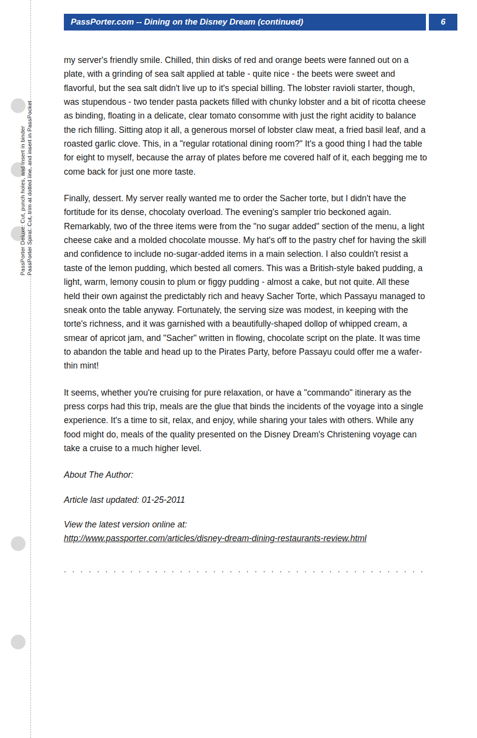PassPorter Deluxe: Cut, punch holes, and insert in binder PassPorter Spiral: Cut, trim at dotted line, and insert in PassPocket
PassPorter.com -- Dining on the Disney Dream (continued)
6
my server's friendly smile. Chilled, thin disks of red and orange beets were fanned out on a plate, with a grinding of sea salt applied at table - quite nice - the beets were sweet and flavorful, but the sea salt didn't live up to it's special billing. The lobster ravioli starter, though, was stupendous - two tender pasta packets filled with chunky lobster and a bit of ricotta cheese as binding, floating in a delicate, clear tomato consomme with just the right acidity to balance the rich filling. Sitting atop it all, a generous morsel of lobster claw meat, a fried basil leaf, and a roasted garlic clove. This, in a "regular rotational dining room?" It's a good thing I had the table for eight to myself, because the array of plates before me covered half of it, each begging me to come back for just one more taste.
Finally, dessert. My server really wanted me to order the Sacher torte, but I didn't have the fortitude for its dense, chocolaty overload. The evening's sampler trio beckoned again. Remarkably, two of the three items were from the "no sugar added" section of the menu, a light cheese cake and a molded chocolate mousse. My hat's off to the pastry chef for having the skill and confidence to include no-sugar-added items in a main selection. I also couldn't resist a taste of the lemon pudding, which bested all comers. This was a British-style baked pudding, a light, warm, lemony cousin to plum or figgy pudding - almost a cake, but not quite. All these held their own against the predictably rich and heavy Sacher Torte, which Passayu managed to sneak onto the table anyway. Fortunately, the serving size was modest, in keeping with the torte's richness, and it was garnished with a beautifully-shaped dollop of whipped cream, a smear of apricot jam, and "Sacher" written in flowing, chocolate script on the plate. It was time to abandon the table and head up to the Pirates Party, before Passayu could offer me a wafer-thin mint!
It seems, whether you're cruising for pure relaxation, or have a "commando" itinerary as the press corps had this trip, meals are the glue that binds the incidents of the voyage into a single experience. It's a time to sit, relax, and enjoy, while sharing your tales with others. While any food might do, meals of the quality presented on the Disney Dream's Christening voyage can take a cruise to a much higher level.
About The Author:
Article last updated: 01-25-2011
View the latest version online at:
http://www.passporter.com/articles/disney-dream-dining-restaurants-review.html
. . . . . . . . . . . . . . . . . . . . . . . . . . . . . . . . . . . . . . . . . . . . . . . . . . . . . . . . . . . . . . . . . . . .